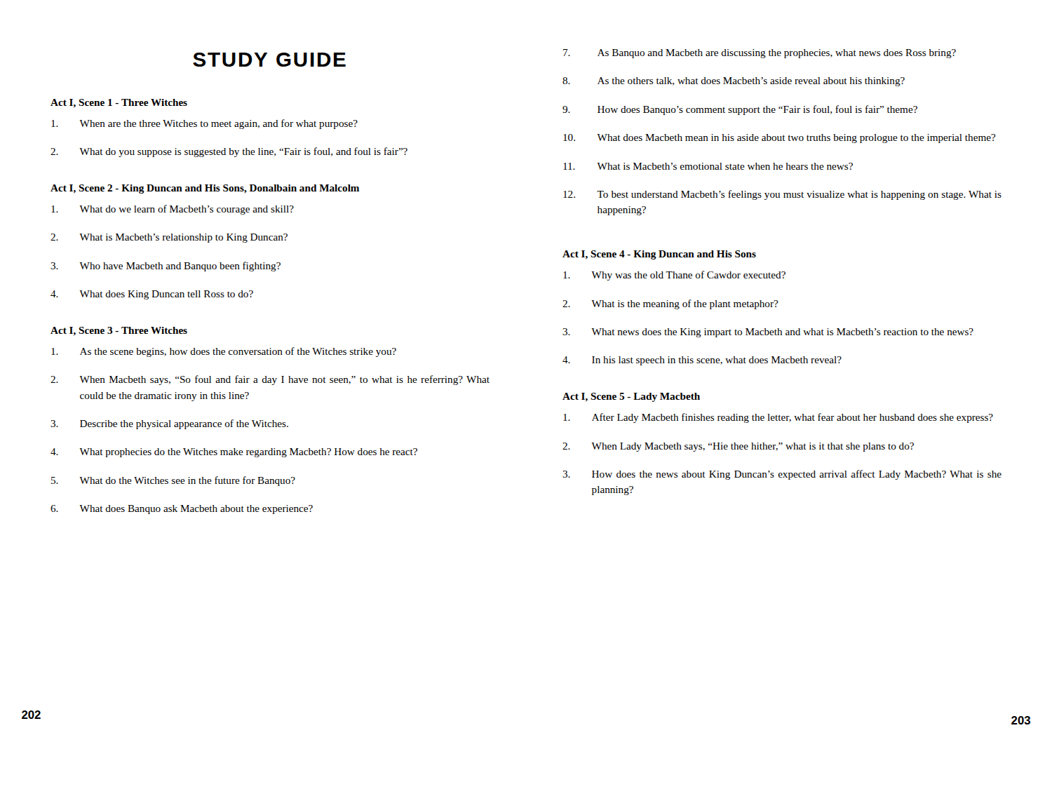STUDY GUIDE
Act I, Scene 1 - Three Witches
1. When are the three Witches to meet again, and for what purpose?
2. What do you suppose is suggested by the line, “Fair is foul, and foul is fair”?
Act I, Scene 2 - King Duncan and His Sons, Donalbain and Malcolm
1. What do we learn of Macbeth’s courage and skill?
2. What is Macbeth’s relationship to King Duncan?
3. Who have Macbeth and Banquo been fighting?
4. What does King Duncan tell Ross to do?
Act I, Scene 3 - Three Witches
1. As the scene begins, how does the conversation of the Witches strike you?
2. When Macbeth says, “So foul and fair a day I have not seen,” to what is he referring? What could be the dramatic irony in this line?
3. Describe the physical appearance of the Witches.
4. What prophecies do the Witches make regarding Macbeth? How does he react?
5. What do the Witches see in the future for Banquo?
6. What does Banquo ask Macbeth about the experience?
202
7. As Banquo and Macbeth are discussing the prophecies, what news does Ross bring?
8. As the others talk, what does Macbeth’s aside reveal about his thinking?
9. How does Banquo’s comment support the “Fair is foul, foul is fair” theme?
10. What does Macbeth mean in his aside about two truths being prologue to the imperial theme?
11. What is Macbeth’s emotional state when he hears the news?
12. To best understand Macbeth’s feelings you must visualize what is happening on stage. What is happening?
Act I, Scene 4 - King Duncan and His Sons
1. Why was the old Thane of Cawdor executed?
2. What is the meaning of the plant metaphor?
3. What news does the King impart to Macbeth and what is Macbeth’s reaction to the news?
4. In his last speech in this scene, what does Macbeth reveal?
Act I, Scene 5 - Lady Macbeth
1. After Lady Macbeth finishes reading the letter, what fear about her husband does she express?
2. When Lady Macbeth says, “Hie thee hither,” what is it that she plans to do?
3. How does the news about King Duncan’s expected arrival affect Lady Macbeth? What is she planning?
203